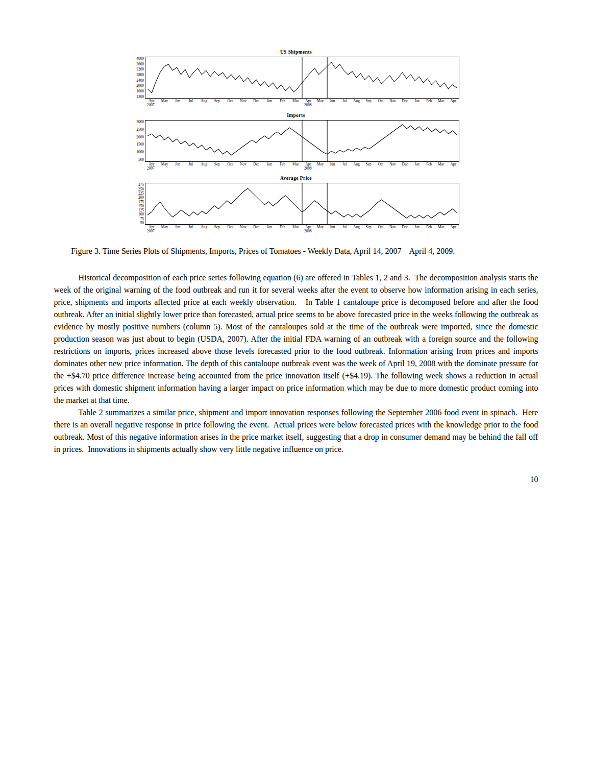US Shipments
4000 3600 3200 2800 2400 2000 1600 1200
Apr May Jun Jul Aug Sep Oct Nov Dec Jan Feb Mar
2007
Apr May Jun Jul Aug Sep Oct Nov Dec Jan Feb Mar Apr
2008
Imports
3000 2500 2000 1500 1000 500
Apr May Jun Jul Aug Sep Oct Nov Dec Jan Feb Mar
2007
Apr May Jun Jul Aug Sep Oct Nov Dec Jan Feb Mar Apr
2008
Average Price
275 250 225 200 175 150 125 100 75 50
Apr May Jun Jul Aug Sep Oct Nov Dec Jan Feb Mar
2007
Apr May Jun Jul Aug Sep Oct Nov Dec Jan Feb Mar Apr
2008
Figure 3. Time Series Plots of Shipments, Imports, Prices of Tomatoes - Weekly Data, April 14, 2007 – April 4, 2009.
Historical decomposition of each price series following equation (6) are offered in Tables 1, 2 and 3. The decomposition analysis starts the week of the original warning of the food outbreak and run it for several weeks after the event to observe how information arising in each series, price, shipments and imports affected price at each weekly observation. In Table 1 cantaloupe price is decomposed before and after the food outbreak. After an initial slightly lower price than forecasted, actual price seems to be above forecasted price in the weeks following the outbreak as evidence by mostly positive numbers (column 5). Most of the cantaloupes sold at the time of the outbreak were imported, since the domestic production season was just about to begin (USDA, 2007). After the initial FDA warning of an outbreak with a foreign source and the following restrictions on imports, prices increased above those levels forecasted prior to the food outbreak. Information arising from prices and imports dominates other new price information. The depth of this cantaloupe outbreak event was the week of April 19, 2008 with the dominate pressure for the +$4.70 price difference increase being accounted from the price innovation itself (+$4.19). The following week shows a reduction in actual prices with domestic shipment information having a larger impact on price information which may be due to more domestic product coming into the market at that time.
Table 2 summarizes a similar price, shipment and import innovation responses following the September 2006 food event in spinach. Here there is an overall negative response in price following the event. Actual prices were below forecasted prices with the knowledge prior to the food outbreak. Most of this negative information arises in the price market itself, suggesting that a drop in consumer demand may be behind the fall off in prices. Innovations in shipments actually show very little negative influence on price.
10